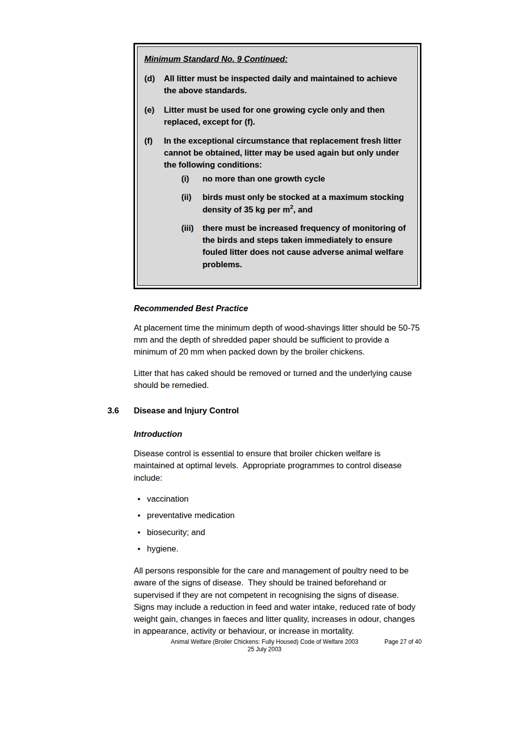Minimum Standard No. 9 Continued:
(d) All litter must be inspected daily and maintained to achieve the above standards.
(e) Litter must be used for one growing cycle only and then replaced, except for (f).
(f) In the exceptional circumstance that replacement fresh litter cannot be obtained, litter may be used again but only under the following conditions:
(i) no more than one growth cycle
(ii) birds must only be stocked at a maximum stocking density of 35 kg per m2, and
(iii) there must be increased frequency of monitoring of the birds and steps taken immediately to ensure fouled litter does not cause adverse animal welfare problems.
Recommended Best Practice
At placement time the minimum depth of wood-shavings litter should be 50-75 mm and the depth of shredded paper should be sufficient to provide a minimum of 20 mm when packed down by the broiler chickens.
Litter that has caked should be removed or turned and the underlying cause should be remedied.
3.6 Disease and Injury Control
Introduction
Disease control is essential to ensure that broiler chicken welfare is maintained at optimal levels. Appropriate programmes to control disease include:
vaccination
preventative medication
biosecurity; and
hygiene.
All persons responsible for the care and management of poultry need to be aware of the signs of disease. They should be trained beforehand or supervised if they are not competent in recognising the signs of disease. Signs may include a reduction in feed and water intake, reduced rate of body weight gain, changes in faeces and litter quality, increases in odour, changes in appearance, activity or behaviour, or increase in mortality.
Animal Welfare (Broiler Chickens: Fully Housed) Code of Welfare 2003
25 July 2003
Page 27 of 40